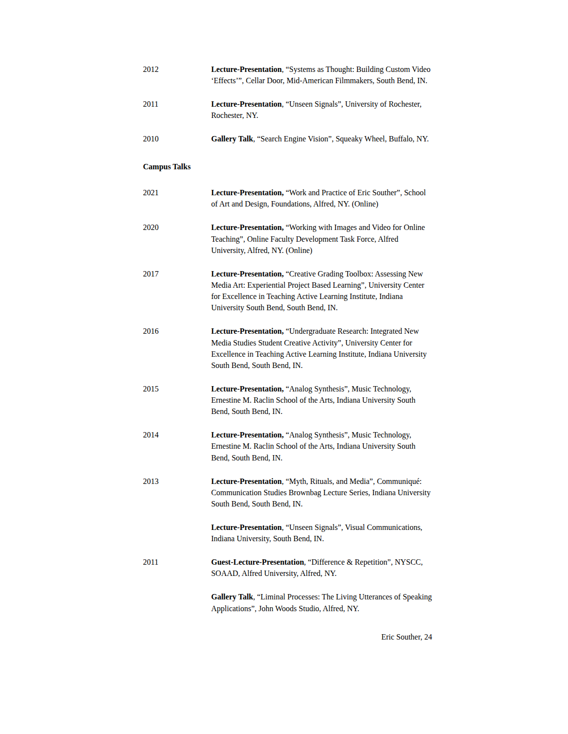2012
Lecture-Presentation, “Systems as Thought: Building Custom Video ‘Effects’”, Cellar Door, Mid-American Filmmakers, South Bend, IN.
2011
Lecture-Presentation, “Unseen Signals”, University of Rochester, Rochester, NY.
2010
Gallery Talk, “Search Engine Vision”, Squeaky Wheel, Buffalo, NY.
Campus Talks
2021
Lecture-Presentation, “Work and Practice of Eric Souther”, School of Art and Design, Foundations, Alfred, NY. (Online)
2020
Lecture-Presentation, “Working with Images and Video for Online Teaching”, Online Faculty Development Task Force, Alfred University, Alfred, NY. (Online)
2017
Lecture-Presentation, “Creative Grading Toolbox: Assessing New Media Art: Experiential Project Based Learning”, University Center for Excellence in Teaching Active Learning Institute, Indiana University South Bend, South Bend, IN.
2016
Lecture-Presentation, “Undergraduate Research: Integrated New Media Studies Student Creative Activity”, University Center for Excellence in Teaching Active Learning Institute, Indiana University South Bend, South Bend, IN.
2015
Lecture-Presentation, “Analog Synthesis”, Music Technology, Ernestine M. Raclin School of the Arts, Indiana University South Bend, South Bend, IN.
2014
Lecture-Presentation, “Analog Synthesis”, Music Technology, Ernestine M. Raclin School of the Arts, Indiana University South Bend, South Bend, IN.
2013
Lecture-Presentation, “Myth, Rituals, and Media”, Communiqué: Communication Studies Brownbag Lecture Series, Indiana University South Bend, South Bend, IN.
Lecture-Presentation, “Unseen Signals”, Visual Communications, Indiana University, South Bend, IN.
2011
Guest-Lecture-Presentation, “Difference & Repetition”, NYSCC, SOAAD, Alfred University, Alfred, NY.
Gallery Talk, “Liminal Processes: The Living Utterances of Speaking Applications”, John Woods Studio, Alfred, NY.
Eric Souther, 24